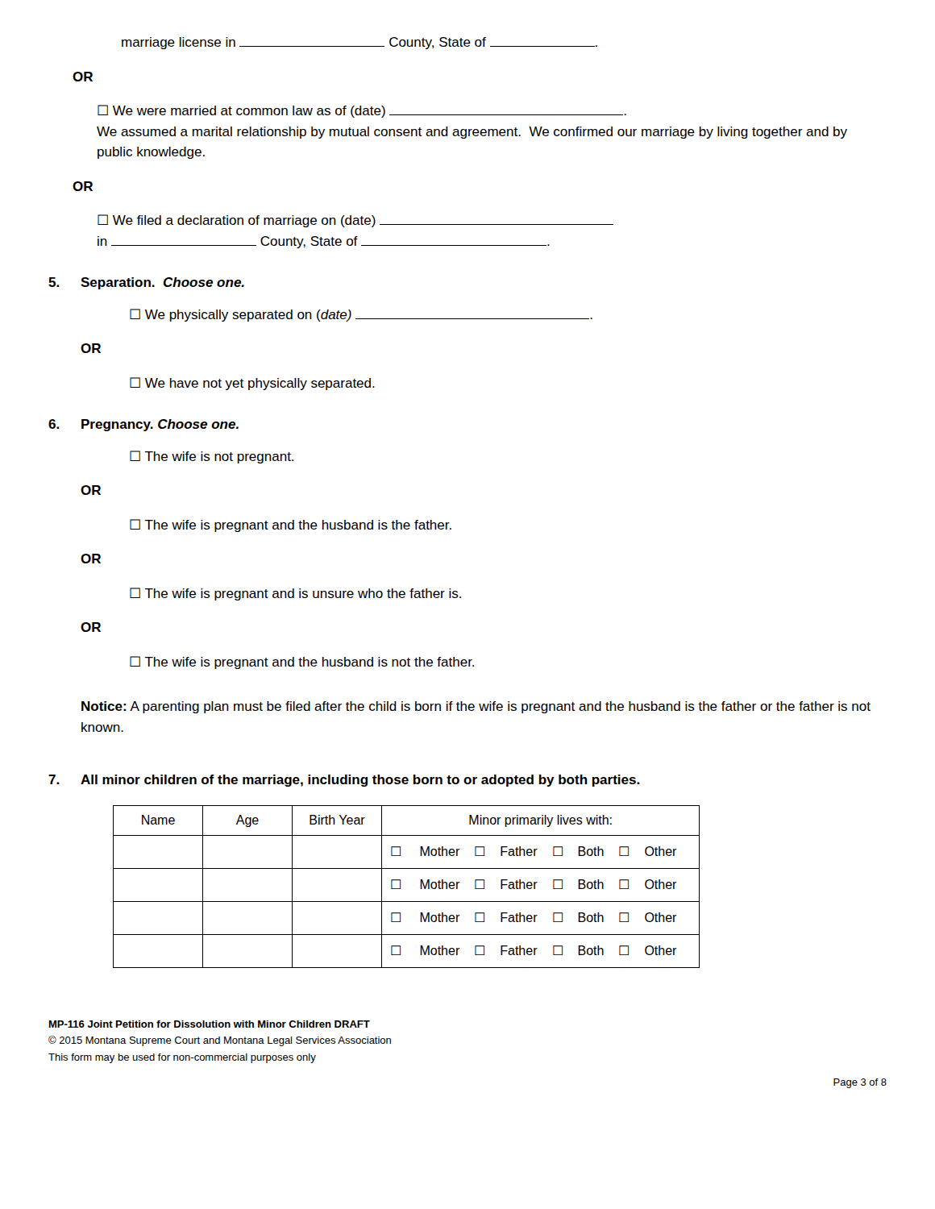marriage license in County, State of .
OR
☐ We were married at common law as of (date) .
We assumed a marital relationship by mutual consent and agreement. We confirmed our marriage by living together and by public knowledge.
OR
☐ We filed a declaration of marriage on (date)
in County, State of .
5. Separation. Choose one.
☐ We physically separated on (date) .
OR
☐ We have not yet physically separated.
6. Pregnancy. Choose one.
☐ The wife is not pregnant.
OR
☐ The wife is pregnant and the husband is the father.
OR
☐ The wife is pregnant and is unsure who the father is.
OR
☐ The wife is pregnant and the husband is not the father.
Notice: A parenting plan must be filed after the child is born if the wife is pregnant and the husband is the father or the father is not known.
7. All minor children of the marriage, including those born to or adopted by both parties.
| Name | Age | Birth Year | Minor primarily lives with: |
| --- | --- | --- | --- |
| | | | ☐ Mother ☐ Father ☐ Both ☐ Other |
| | | | ☐ Mother ☐ Father ☐ Both ☐ Other |
| | | | ☐ Mother ☐ Father ☐ Both ☐ Other |
| | | | ☐ Mother ☐ Father ☐ Both ☐ Other |
MP-116 Joint Petition for Dissolution with Minor Children DRAFT
© 2015 Montana Supreme Court and Montana Legal Services Association
This form may be used for non-commercial purposes only
Page 3 of 8